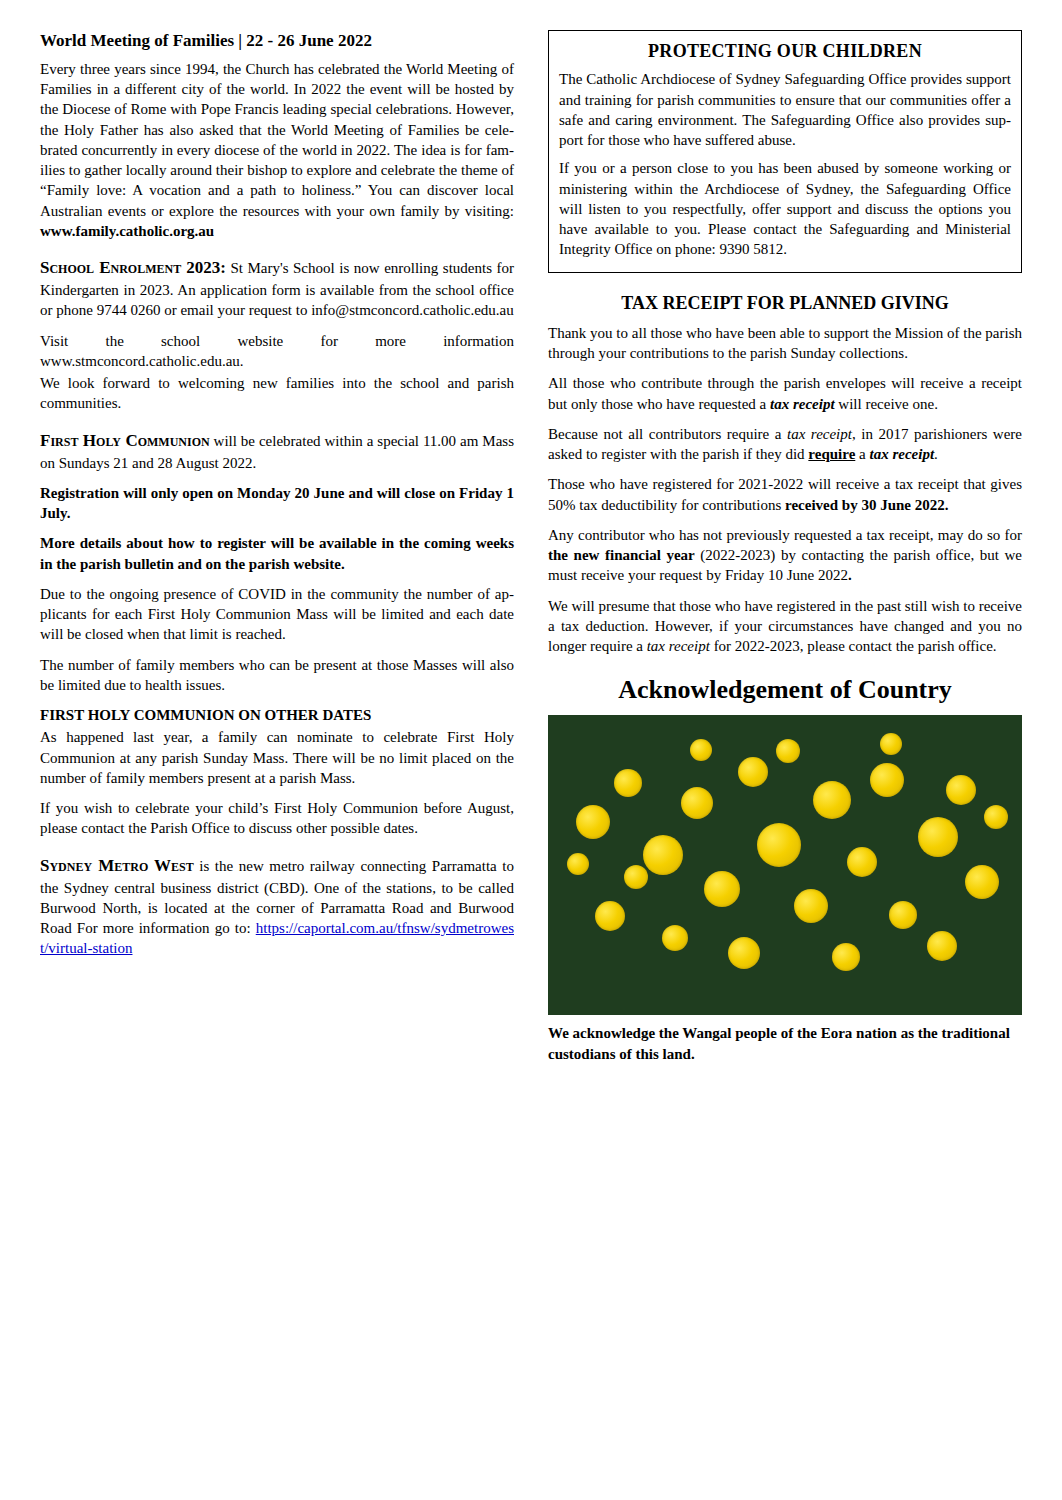World Meeting of Families | 22 - 26 June 2022
Every three years since 1994, the Church has celebrated the World Meeting of Families in a different city of the world. In 2022 the event will be hosted by the Diocese of Rome with Pope Francis leading special celebrations. However, the Holy Father has also asked that the World Meeting of Families be celebrated concurrently in every diocese of the world in 2022. The idea is for families to gather locally around their bishop to explore and celebrate the theme of “Family love: A vocation and a path to holiness.” You can discover local Australian events or explore the resources with your own family by visiting: www.family.catholic.org.au
School Enrolment 2023: St Mary's School is now enrolling students for Kindergarten in 2023. An application form is available from the school office or phone 9744 0260 or email your request to info@stmconcord.catholic.edu.au
Visit the school website for more information www.stmconcord.catholic.edu.au.
We look forward to welcoming new families into the school and parish communities.
First Holy Communion will be celebrated within a special 11.00 am Mass on Sundays 21 and 28 August 2022.
Registration will only open on Monday 20 June and will close on Friday 1 July.
More details about how to register will be available in the coming weeks in the parish bulletin and on the parish website.
Due to the ongoing presence of COVID in the community the number of applicants for each First Holy Communion Mass will be limited and each date will be closed when that limit is reached.
The number of family members who can be present at those Masses will also be limited due to health issues.
FIRST HOLY COMMUNION ON OTHER DATES
As happened last year, a family can nominate to celebrate First Holy Communion at any parish Sunday Mass. There will be no limit placed on the number of family members present at a parish Mass.
If you wish to celebrate your child’s First Holy Communion before August, please contact the Parish Office to discuss other possible dates.
Sydney Metro West is the new metro railway connecting Parramatta to the Sydney central business district (CBD). One of the stations, to be called Burwood North, is located at the corner of Parramatta Road and Burwood Road For more information go to: https://caportal.com.au/tfnsw/sydmetrowest/virtual-station
PROTECTING OUR CHILDREN
The Catholic Archdiocese of Sydney Safeguarding Office provides support and training for parish communities to ensure that our communities offer a safe and caring environment. The Safeguarding Office also provides support for those who have suffered abuse.
If you or a person close to you has been abused by someone working or ministering within the Archdiocese of Sydney, the Safeguarding Office will listen to you respectfully, offer support and discuss the options you have available to you. Please contact the Safeguarding and Ministerial Integrity Office on phone: 9390 5812.
TAX RECEIPT FOR PLANNED GIVING
Thank you to all those who have been able to support the Mission of the parish through your contributions to the parish Sunday collections.
All those who contribute through the parish envelopes will receive a receipt but only those who have requested a tax receipt will receive one.
Because not all contributors require a tax receipt, in 2017 parishioners were asked to register with the parish if they did require a tax receipt.
Those who have registered for 2021-2022 will receive a tax receipt that gives 50% tax deductibility for contributions received by 30 June 2022.
Any contributor who has not previously requested a tax receipt, may do so for the new financial year (2022-2023) by contacting the parish office, but we must receive your request by Friday 10 June 2022.
We will presume that those who have registered in the past still wish to receive a tax deduction. However, if your circumstances have changed and you no longer require a tax receipt for 2022-2023, please contact the parish office.
Acknowledgement of Country
We acknowledge the Wangal people of the Eora nation as the traditional custodians of this land.